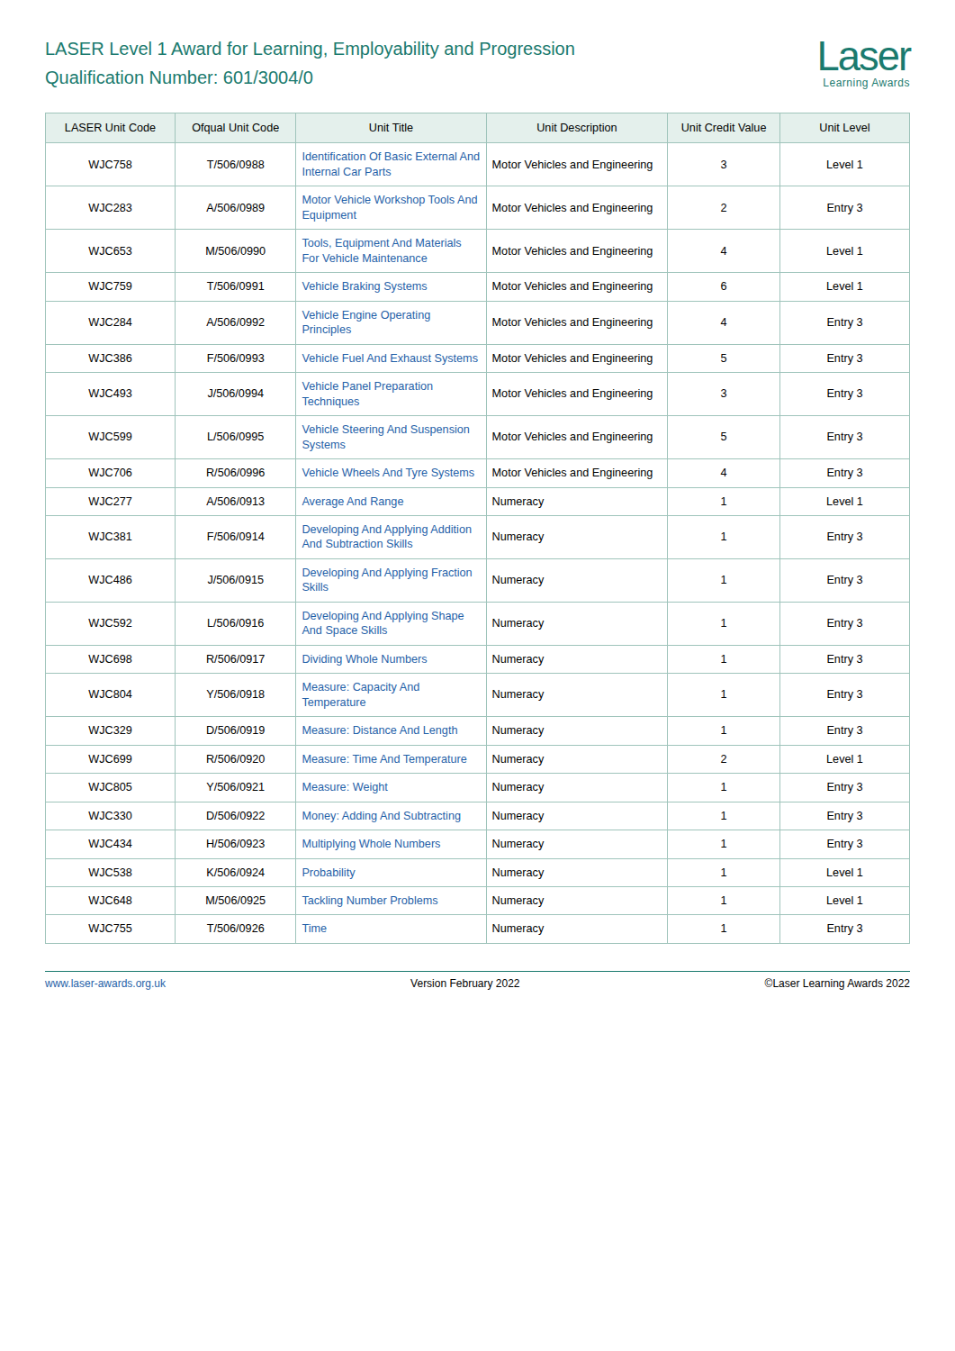LASER Level 1 Award for Learning, Employability and Progression
Qualification Number: 601/3004/0
Laser
Learning Awards
| LASER Unit Code | Ofqual Unit Code | Unit Title | Unit Description | Unit Credit Value | Unit Level |
| --- | --- | --- | --- | --- | --- |
| WJC758 | T/506/0988 | Identification Of Basic External And Internal Car Parts | Motor Vehicles and Engineering | 3 | Level 1 |
| WJC283 | A/506/0989 | Motor Vehicle Workshop Tools And Equipment | Motor Vehicles and Engineering | 2 | Entry 3 |
| WJC653 | M/506/0990 | Tools, Equipment And Materials For Vehicle Maintenance | Motor Vehicles and Engineering | 4 | Level 1 |
| WJC759 | T/506/0991 | Vehicle Braking Systems | Motor Vehicles and Engineering | 6 | Level 1 |
| WJC284 | A/506/0992 | Vehicle Engine Operating Principles | Motor Vehicles and Engineering | 4 | Entry 3 |
| WJC386 | F/506/0993 | Vehicle Fuel And Exhaust Systems | Motor Vehicles and Engineering | 5 | Entry 3 |
| WJC493 | J/506/0994 | Vehicle Panel Preparation Techniques | Motor Vehicles and Engineering | 3 | Entry 3 |
| WJC599 | L/506/0995 | Vehicle Steering And Suspension Systems | Motor Vehicles and Engineering | 5 | Entry 3 |
| WJC706 | R/506/0996 | Vehicle Wheels And Tyre Systems | Motor Vehicles and Engineering | 4 | Entry 3 |
| WJC277 | A/506/0913 | Average And Range | Numeracy | 1 | Level 1 |
| WJC381 | F/506/0914 | Developing And Applying Addition And Subtraction Skills | Numeracy | 1 | Entry 3 |
| WJC486 | J/506/0915 | Developing And Applying Fraction Skills | Numeracy | 1 | Entry 3 |
| WJC592 | L/506/0916 | Developing And Applying Shape And Space Skills | Numeracy | 1 | Entry 3 |
| WJC698 | R/506/0917 | Dividing Whole Numbers | Numeracy | 1 | Entry 3 |
| WJC804 | Y/506/0918 | Measure: Capacity And Temperature | Numeracy | 1 | Entry 3 |
| WJC329 | D/506/0919 | Measure: Distance And Length | Numeracy | 1 | Entry 3 |
| WJC699 | R/506/0920 | Measure: Time And Temperature | Numeracy | 2 | Level 1 |
| WJC805 | Y/506/0921 | Measure: Weight | Numeracy | 1 | Entry 3 |
| WJC330 | D/506/0922 | Money: Adding And Subtracting | Numeracy | 1 | Entry 3 |
| WJC434 | H/506/0923 | Multiplying Whole Numbers | Numeracy | 1 | Entry 3 |
| WJC538 | K/506/0924 | Probability | Numeracy | 1 | Level 1 |
| WJC648 | M/506/0925 | Tackling Number Problems | Numeracy | 1 | Level 1 |
| WJC755 | T/506/0926 | Time | Numeracy | 1 | Entry 3 |
www.laser-awards.org.uk Version February 2022 ©Laser Learning Awards 2022